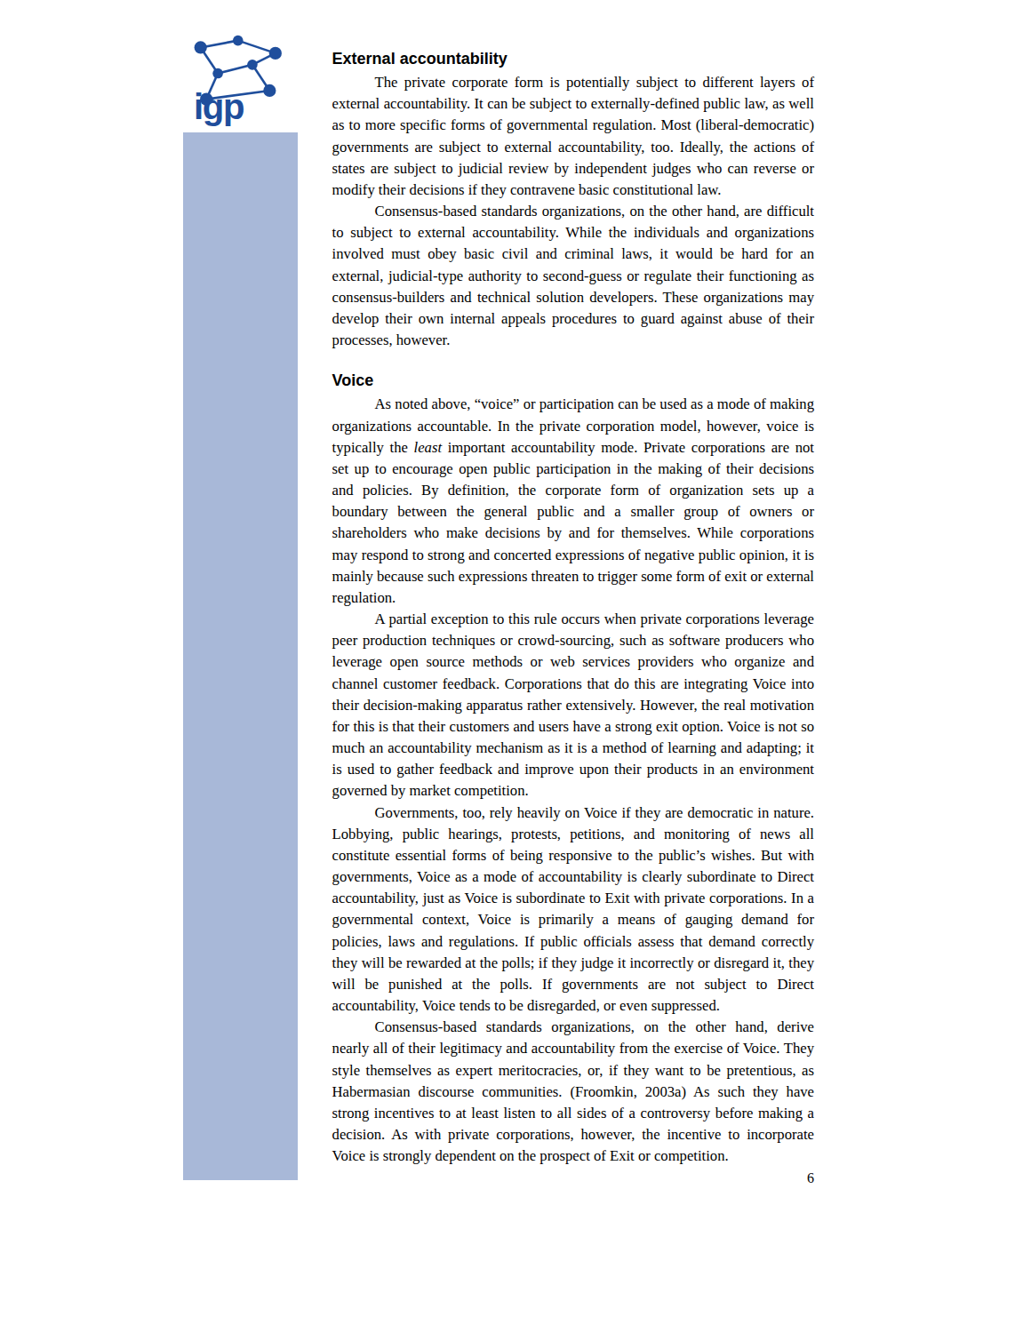igp
External accountability
The private corporate form is potentially subject to different layers of external accountability. It can be subject to externally-defined public law, as well as to more specific forms of governmental regulation. Most (liberal-democratic) governments are subject to external accountability, too. Ideally, the actions of states are subject to judicial review by independent judges who can reverse or modify their decisions if they contravene basic constitutional law.
Consensus-based standards organizations, on the other hand, are difficult to subject to external accountability. While the individuals and organizations involved must obey basic civil and criminal laws, it would be hard for an external, judicial-type authority to second-guess or regulate their functioning as consensus-builders and technical solution developers. These organizations may develop their own internal appeals procedures to guard against abuse of their processes, however.
Voice
As noted above, “voice” or participation can be used as a mode of making organizations accountable. In the private corporation model, however, voice is typically the least important accountability mode. Private corporations are not set up to encourage open public participation in the making of their decisions and policies. By definition, the corporate form of organization sets up a boundary between the general public and a smaller group of owners or shareholders who make decisions by and for themselves. While corporations may respond to strong and concerted expressions of negative public opinion, it is mainly because such expressions threaten to trigger some form of exit or external regulation.
A partial exception to this rule occurs when private corporations leverage peer production techniques or crowd-sourcing, such as software producers who leverage open source methods or web services providers who organize and channel customer feedback. Corporations that do this are integrating Voice into their decision-making apparatus rather extensively. However, the real motivation for this is that their customers and users have a strong exit option. Voice is not so much an accountability mechanism as it is a method of learning and adapting; it is used to gather feedback and improve upon their products in an environment governed by market competition.
Governments, too, rely heavily on Voice if they are democratic in nature. Lobbying, public hearings, protests, petitions, and monitoring of news all constitute essential forms of being responsive to the public’s wishes. But with governments, Voice as a mode of accountability is clearly subordinate to Direct accountability, just as Voice is subordinate to Exit with private corporations. In a governmental context, Voice is primarily a means of gauging demand for policies, laws and regulations. If public officials assess that demand correctly they will be rewarded at the polls; if they judge it incorrectly or disregard it, they will be punished at the polls. If governments are not subject to Direct accountability, Voice tends to be disregarded, or even suppressed.
Consensus-based standards organizations, on the other hand, derive nearly all of their legitimacy and accountability from the exercise of Voice. They style themselves as expert meritocracies, or, if they want to be pretentious, as Habermasian discourse communities. (Froomkin, 2003a) As such they have strong incentives to at least listen to all sides of a controversy before making a decision. As with private corporations, however, the incentive to incorporate Voice is strongly dependent on the prospect of Exit or competition.
6